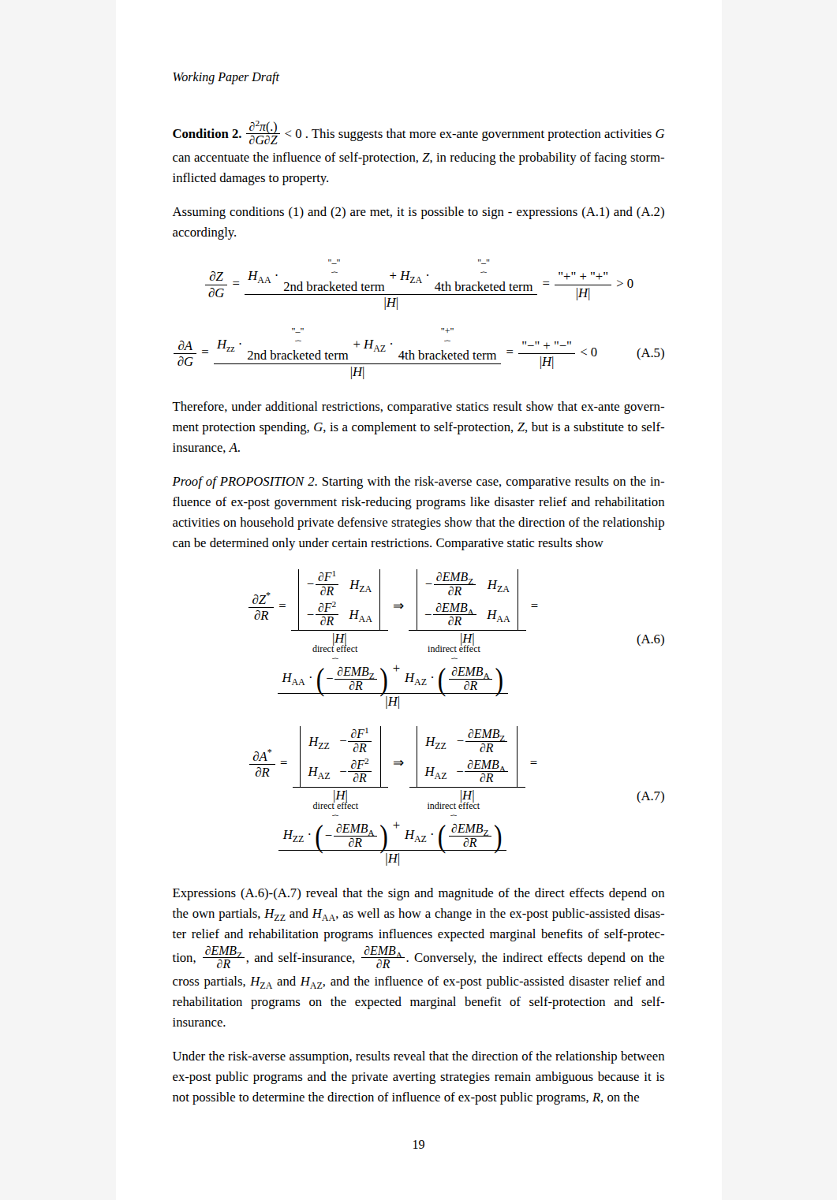Working Paper Draft
Condition 2. ∂2π(.)∂G∂Z < 0 . This suggests that more ex-ante government protection activities G can accentuate the influence of self-protection, Z, in reducing the probability of facing storm-inflicted damages to property.
Assuming conditions (1) and (2) are met, it is possible to sign - expressions (A.1) and (A.2) accordingly.
∂Z ∂G = HAA · "–" ⏞ 2nd bracketed term + HZA · "–" ⏞ 4th bracketed term |H| = "+" + "+" |H| > 0
∂A ∂G = Hzz · "–" ⏞ 2nd bracketed term + HAZ · "+" ⏞ 4th bracketed term |H| = "−" + "−" |H| < 0
(A.5)
Therefore, under additional restrictions, comparative statics result show that ex-ante government protection spending, G, is a complement to self-protection, Z, but is a substitute to self- insurance, A.
Proof of PROPOSITION 2. Starting with the risk-averse case, comparative results on the influence of ex-post government risk-reducing programs like disaster relief and rehabilitation activities on household private defensive strategies show that the direction of the relationship can be determined only under certain restrictions. Comparative static results show
∂Z* ∂R =
| − ∂ F 1 ∂ R | H ZA |
| − ∂ F 2 ∂ R | H AA |
|H| ⇒
| − ∂ EMB Z ∂ R | H ZA |
| − ∂ EMB A ∂ R | H AA |
|H| = direct effect ⏞ HAA · (−∂EMBZ∂R) + indirect effect ⏞ HAZ · (∂EMBA∂R) |H|
(A.6)
∂A* ∂R =
| H ZZ | − ∂ F 1 ∂ R |
| H AZ | − ∂ F 2 ∂ R |
|H| ⇒
| H ZZ | − ∂ EMB Z ∂ R |
| H AZ | − ∂ EMB A ∂ R |
|H| = direct effect ⏞ HZZ · (−∂EMBA∂R) + indirect effect ⏞ HAZ · (∂EMBZ∂R) |H|
(A.7)
Expressions (A.6)-(A.7) reveal that the sign and magnitude of the direct effects depend on the own partials, HZZ and HAA, as well as how a change in the ex-post public-assisted disaster relief and rehabilitation programs influences expected marginal benefits of self-protection, ∂EMBZ∂R, and self-insurance, ∂EMBA∂R. Conversely, the indirect effects depend on the cross partials, HZA and HAZ, and the influence of ex-post public-assisted disaster relief and rehabilitation programs on the expected marginal benefit of self-protection and self-insurance.
Under the risk-averse assumption, results reveal that the direction of the relationship between ex-post public programs and the private averting strategies remain ambiguous because it is not possible to determine the direction of influence of ex-post public programs, R, on the
19